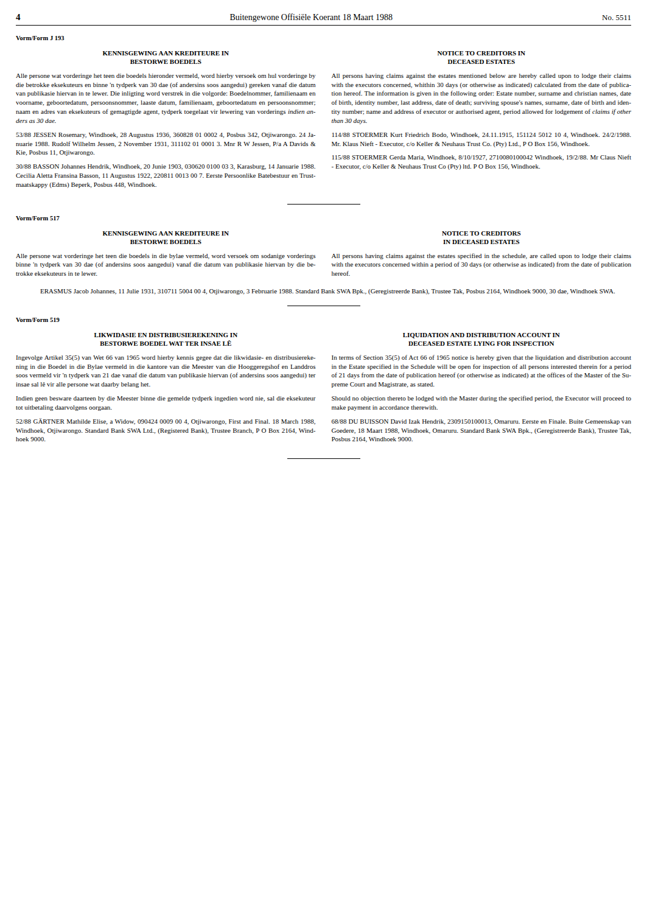4 Buitengewone Offisiële Koerant 18 Maart 1988 No. 5511
Vorm/Form J 193
KENNISGEWING AAN KREDITEURE IN
BESTORWE BOEDELS
Alle persone wat vorderinge het teen die boedels hieronder vermeld, word hierby versoek om hul vorderinge by die betrokke eksekuteurs en binne 'n tydperk van 30 dae (of andersins soos aangedui) gereken vanaf die datum van publikasie hiervan in te lewer. Die inligting word verstrek in die volgorde: Boedelnommer, familienaam en voorname, geboortedatum, persoonsnommer, laaste datum, familienaam, geboortedatum en persoonsnommer; naam en adres van eksekuteurs of gemagtigde agent, tydperk toegelaat vir lewering van vorderings indien anders as 30 dae.
53/88 JESSEN Rosemary, Windhoek, 28 Augustus 1936, 360828 01 0002 4, Posbus 342, Otjiwarongo. 24 Januarie 1988. Rudolf Wilhelm Jessen, 2 November 1931, 311102 01 0001 3. Mnr R W Jessen, P/a A Davids & Kie, Posbus 11, Otjiwarongo.
30/88 BASSON Johannes Hendrik, Windhoek, 20 Junie 1903, 030620 0100 03 3, Karasburg, 14 Januarie 1988. Cecilia Aletta Fransina Basson, 11 Augustus 1922, 220811 0013 00 7. Eerste Persoonlike Batebestuur en Trustmaatskappy (Edms) Beperk, Posbus 448, Windhoek.
NOTICE TO CREDITORS IN
DECEASED ESTATES
All persons having claims against the estates mentioned below are hereby called upon to lodge their claims with the executors concerned, whithin 30 days (or otherwise as indicated) calculated from the date of publication hereof. The information is given in the following order: Estate number, surname and christian names, date of birth, identity number, last address, date of death; surviving spouse's names, surname, date of birth and identity number; name and address of executor or authorised agent, period allowed for lodgement of claims if other than 30 days.
114/88 STOERMER Kurt Friedrich Bodo, Windhoek, 24.11.1915, 151124 5012 10 4, Windhoek. 24/2/1988. Mr. Klaus Nieft - Executor, c/o Keller & Neuhaus Trust Co. (Pty) Ltd., P O Box 156, Windhoek.
115/88 STOERMER Gerda Maria, Windhoek, 8/10/1927, 2710080100042 Windhoek, 19/2/88. Mr Claus Nieft - Executor, c/o Keller & Neuhaus Trust Co (Pty) ltd. P O Box 156, Windhoek.
Vorm/Form 517
KENNISGEWING AAN KREDITEURE IN
BESTORWE BOEDELS
Alle persone wat vorderinge het teen die boedels in die bylae vermeld, word versoek om sodanige vorderings binne 'n tydperk van 30 dae (of andersins soos aangedui) vanaf die datum van publikasie hiervan by die betrokke eksekuteurs in te lewer.
NOTICE TO CREDITORS
IN DECEASED ESTATES
All persons having claims against the estates specified in the schedule, are called upon to lodge their claims with the executors concerned within a period of 30 days (or otherwise as indicated) from the date of publication hereof.
ERASMUS Jacob Johannes, 11 Julie 1931, 310711 5004 00 4, Otjiwarongo, 3 Februarie 1988. Standard Bank SWA Bpk., (Geregistreerde Bank), Trustee Tak, Posbus 2164, Windhoek 9000, 30 dae, Windhoek SWA.
Vorm/Form 519
LIKWIDASIE EN DISTRIBUSIEREKENING IN
BESTORWE BOEDEL WAT TER INSAE LÊ
Ingevolge Artikel 35(5) van Wet 66 van 1965 word hierby kennis gegee dat die likwidasie- en distribusierekening in die Boedel in die Bylae vermeld in die kantore van die Meester van die Hooggeregshof en Landdros soos vermeld vir 'n tydperk van 21 dae vanaf die datum van publikasie hiervan (of andersins soos aangedui) ter insae sal lê vir alle persone wat daarby belang het.
Indien geen besware daarteen by die Meester binne die gemelde tydperk ingedien word nie, sal die eksekuteur tot uitbetaling daarvolgens oorgaan.
52/88 GÄRTNER Mathilde Elise, a Widow, 090424 0009 00 4, Otjiwarongo, First and Final. 18 March 1988, Windhoek, Otjiwarongo. Standard Bank SWA Ltd., (Registered Bank), Trustee Branch, P O Box 2164, Windhoek 9000.
LIQUIDATION AND DISTRIBUTION ACCOUNT IN
DECEASED ESTATE LYING FOR INSPECTION
In terms of Section 35(5) of Act 66 of 1965 notice is hereby given that the liquidation and distribution account in the Estate specified in the Schedule will be open for inspection of all persons interested therein for a period of 21 days from the date of publication hereof (or otherwise as indicated) at the offices of the Master of the Supreme Court and Magistrate, as stated.
Should no objection thereto be lodged with the Master during the specified period, the Executor will proceed to make payment in accordance therewith.
68/88 DU BUISSON David Izak Hendrik, 2309150100013, Omaruru. Eerste en Finale. Buite Gemeenskap van Goedere, 18 Maart 1988, Windhoek, Omaruru. Standard Bank SWA Bpk., (Geregistreerde Bank), Trustee Tak, Posbus 2164, Windhoek 9000.